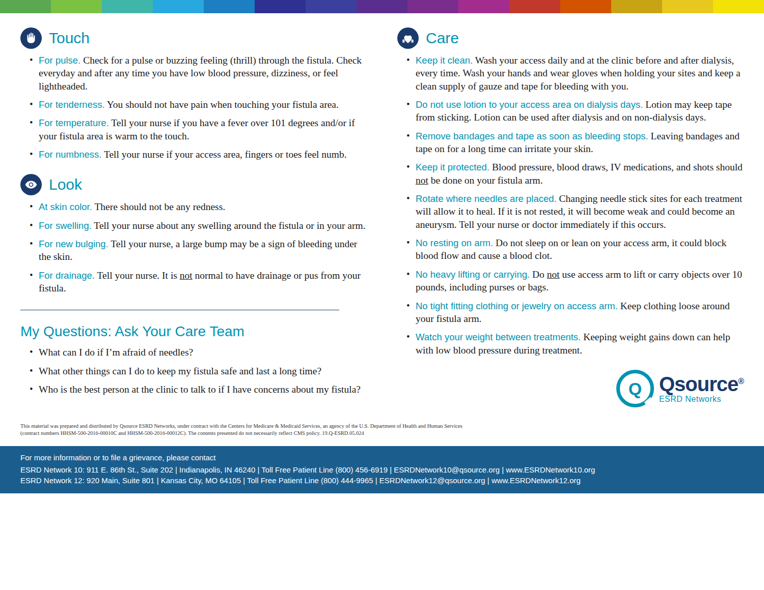Touch
For pulse. Check for a pulse or buzzing feeling (thrill) through the fistula. Check everyday and after any time you have low blood pressure, dizziness, or feel lightheaded.
For tenderness. You should not have pain when touching your fistula area.
For temperature. Tell your nurse if you have a fever over 101 degrees and/or if your fistula area is warm to the touch.
For numbness. Tell your nurse if your access area, fingers or toes feel numb.
Look
At skin color. There should not be any redness.
For swelling. Tell your nurse about any swelling around the fistula or in your arm.
For new bulging. Tell your nurse, a large bump may be a sign of bleeding under the skin.
For drainage. Tell your nurse. It is not normal to have drainage or pus from your fistula.
My Questions: Ask Your Care Team
What can I do if I’m afraid of needles?
What other things can I do to keep my fistula safe and last a long time?
Who is the best person at the clinic to talk to if I have concerns about my fistula?
Care
Keep it clean. Wash your access daily and at the clinic before and after dialysis, every time. Wash your hands and wear gloves when holding your sites and keep a clean supply of gauze and tape for bleeding with you.
Do not use lotion to your access area on dialysis days. Lotion may keep tape from sticking. Lotion can be used after dialysis and on non-dialysis days.
Remove bandages and tape as soon as bleeding stops. Leaving bandages and tape on for a long time can irritate your skin.
Keep it protected. Blood pressure, blood draws, IV medications, and shots should not be done on your fistula arm.
Rotate where needles are placed. Changing needle stick sites for each treatment will allow it to heal. If it is not rested, it will become weak and could become an aneurysm. Tell your nurse or doctor immediately if this occurs.
No resting on arm. Do not sleep on or lean on your access arm, it could block blood flow and cause a blood clot.
No heavy lifting or carrying. Do not use access arm to lift or carry objects over 10 pounds, including purses or bags.
No tight fitting clothing or jewelry on access arm. Keep clothing loose around your fistula arm.
Watch your weight between treatments. Keeping weight gains down can help with low blood pressure during treatment.
Q
Qsource®
ESRD Networks
This material was prepared and distributed by Qsource ESRD Networks, under contract with the Centers for Medicare & Medicaid Services, an agency of the U.S. Department of Health and Human Services (contract numbers HHSM-500-2016-00010C and HHSM-500-2016-00012C). The contents presented do not necessarily reflect CMS policy. 19.Q-ESRD.05.024
For more information or to file a grievance, please contact
ESRD Network 10: 911 E. 86th St., Suite 202 | Indianapolis, IN 46240 | Toll Free Patient Line (800) 456-6919 | ESRDNetwork10@qsource.org | www.ESRDNetwork10.org
ESRD Network 12: 920 Main, Suite 801 | Kansas City, MO 64105 | Toll Free Patient Line (800) 444-9965 | ESRDNetwork12@qsource.org | www.ESRDNetwork12.org